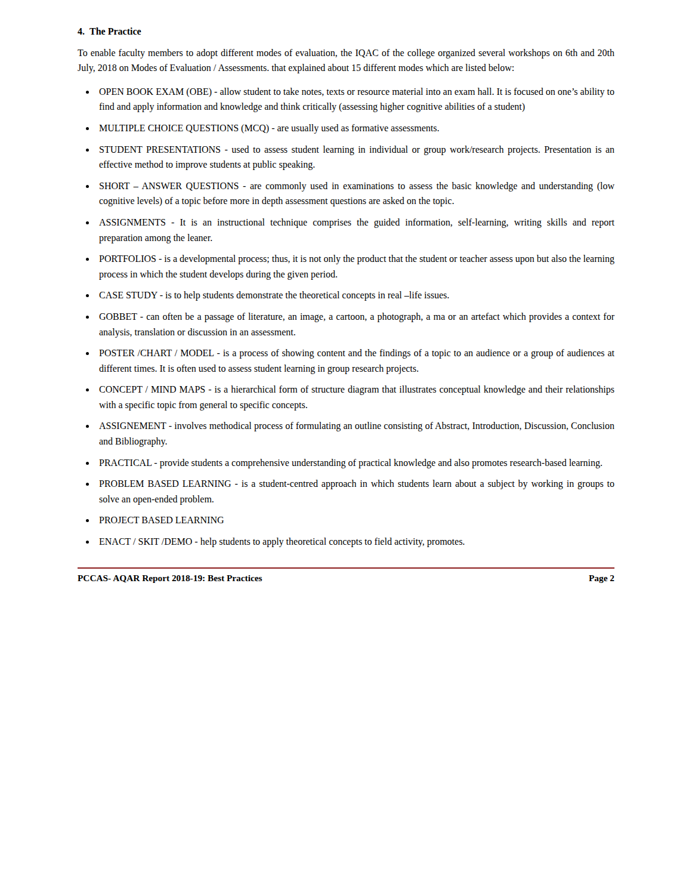4. The Practice
To enable faculty members to adopt different modes of evaluation, the IQAC of the college organized several workshops on 6th and 20th July, 2018 on Modes of Evaluation / Assessments. that explained about 15 different modes which are listed below:
OPEN BOOK EXAM (OBE) - allow student to take notes, texts or resource material into an exam hall. It is focused on one’s ability to find and apply information and knowledge and think critically (assessing higher cognitive abilities of a student)
MULTIPLE CHOICE QUESTIONS (MCQ) - are usually used as formative assessments.
STUDENT PRESENTATIONS - used to assess student learning in individual or group work/research projects. Presentation is an effective method to improve students at public speaking.
SHORT – ANSWER QUESTIONS - are commonly used in examinations to assess the basic knowledge and understanding (low cognitive levels) of a topic before more in depth assessment questions are asked on the topic.
ASSIGNMENTS - It is an instructional technique comprises the guided information, self-learning, writing skills and report preparation among the leaner.
PORTFOLIOS - is a developmental process; thus, it is not only the product that the student or teacher assess upon but also the learning process in which the student develops during the given period.
CASE STUDY - is to help students demonstrate the theoretical concepts in real –life issues.
GOBBET - can often be a passage of literature, an image, a cartoon, a photograph, a ma or an artefact which provides a context for analysis, translation or discussion in an assessment.
POSTER /CHART / MODEL - is a process of showing content and the findings of a topic to an audience or a group of audiences at different times. It is often used to assess student learning in group research projects.
CONCEPT / MIND MAPS - is a hierarchical form of structure diagram that illustrates conceptual knowledge and their relationships with a specific topic from general to specific concepts.
ASSIGNEMENT - involves methodical process of formulating an outline consisting of Abstract, Introduction, Discussion, Conclusion and Bibliography.
PRACTICAL - provide students a comprehensive understanding of practical knowledge and also promotes research-based learning.
PROBLEM BASED LEARNING - is a student-centred approach in which students learn about a subject by working in groups to solve an open-ended problem.
PROJECT BASED LEARNING
ENACT / SKIT /DEMO - help students to apply theoretical concepts to field activity, promotes.
PCCAS- AQAR Report 2018-19: Best Practices Page 2